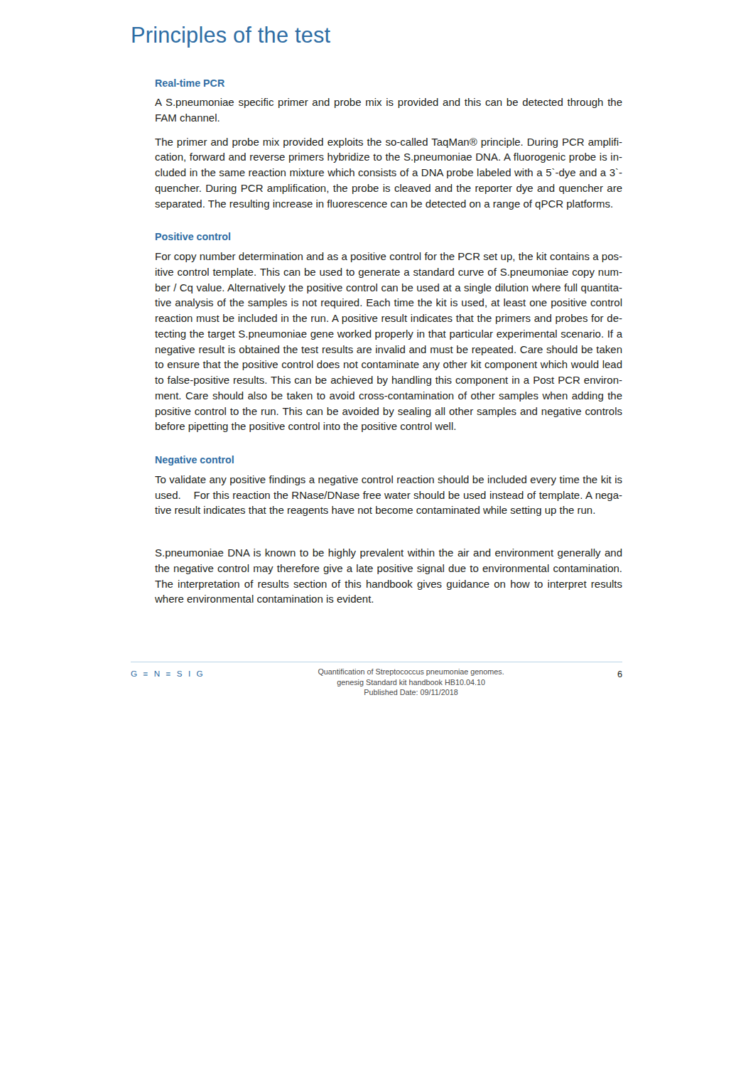Principles of the test
Real-time PCR
A S.pneumoniae specific primer and probe mix is provided and this can be detected through the FAM channel.
The primer and probe mix provided exploits the so-called TaqMan® principle. During PCR amplification, forward and reverse primers hybridize to the S.pneumoniae DNA. A fluorogenic probe is included in the same reaction mixture which consists of a DNA probe labeled with a 5`-dye and a 3`-quencher. During PCR amplification, the probe is cleaved and the reporter dye and quencher are separated. The resulting increase in fluorescence can be detected on a range of qPCR platforms.
Positive control
For copy number determination and as a positive control for the PCR set up, the kit contains a positive control template. This can be used to generate a standard curve of S.pneumoniae copy number / Cq value. Alternatively the positive control can be used at a single dilution where full quantitative analysis of the samples is not required. Each time the kit is used, at least one positive control reaction must be included in the run. A positive result indicates that the primers and probes for detecting the target S.pneumoniae gene worked properly in that particular experimental scenario. If a negative result is obtained the test results are invalid and must be repeated. Care should be taken to ensure that the positive control does not contaminate any other kit component which would lead to false-positive results. This can be achieved by handling this component in a Post PCR environment. Care should also be taken to avoid cross-contamination of other samples when adding the positive control to the run. This can be avoided by sealing all other samples and negative controls before pipetting the positive control into the positive control well.
Negative control
To validate any positive findings a negative control reaction should be included every time the kit is used. For this reaction the RNase/DNase free water should be used instead of template. A negative result indicates that the reagents have not become contaminated while setting up the run.
S.pneumoniae DNA is known to be highly prevalent within the air and environment generally and the negative control may therefore give a late positive signal due to environmental contamination. The interpretation of results section of this handbook gives guidance on how to interpret results where environmental contamination is evident.
G ≡ N ≡ S I G
Quantification of Streptococcus pneumoniae genomes.
genesig Standard kit handbook HB10.04.10
Published Date: 09/11/2018
6